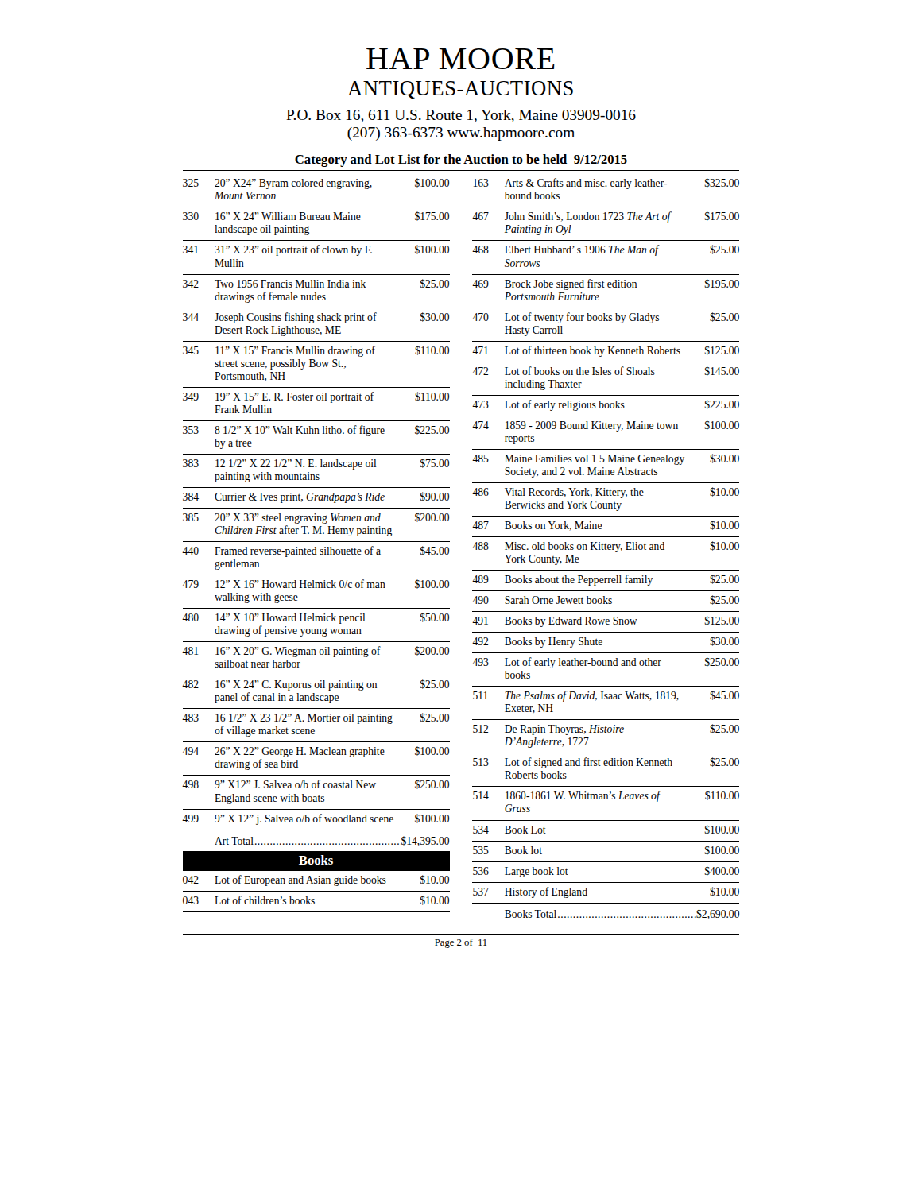HAP MOORE
ANTIQUES-AUCTIONS
P.O. Box 16, 611 U.S. Route 1, York, Maine 03909-0016
(207) 363-6373 www.hapmoore.com
Category and Lot List for the Auction to be held 9/12/2015
| 325 | 20” X24” Byram colored engraving, Mount Vernon | $100.00 |
| 330 | 16” X 24” William Bureau Maine landscape oil painting | $175.00 |
| 341 | 31” X 23” oil portrait of clown by F. Mullin | $100.00 |
| 342 | Two 1956 Francis Mullin India ink drawings of female nudes | $25.00 |
| 344 | Joseph Cousins fishing shack print of Desert Rock Lighthouse, ME | $30.00 |
| 345 | 11” X 15” Francis Mullin drawing of street scene, possibly Bow St., Portsmouth, NH | $110.00 |
| 349 | 19” X 15” E. R. Foster oil portrait of Frank Mullin | $110.00 |
| 353 | 8 1/2” X 10” Walt Kuhn litho. of figure by a tree | $225.00 |
| 383 | 12 1/2” X 22 1/2” N. E. landscape oil painting with mountains | $75.00 |
| 384 | Currier & Ives print, Grandpapa’s Ride | $90.00 |
| 385 | 20” X 33” steel engraving Women and Children First after T. M. Hemy painting | $200.00 |
| 440 | Framed reverse-painted silhouette of a gentleman | $45.00 |
| 479 | 12” X 16” Howard Helmick 0/c of man walking with geese | $100.00 |
| 480 | 14” X 10” Howard Helmick pencil drawing of pensive young woman | $50.00 |
| 481 | 16” X 20” G. Wiegman oil painting of sailboat near harbor | $200.00 |
| 482 | 16” X 24” C. Kuporus oil painting on panel of canal in a landscape | $25.00 |
| 483 | 16 1/2” X 23 1/2” A. Mortier oil painting of village market scene | $25.00 |
| 494 | 26” X 22” George H. Maclean graphite drawing of sea bird | $100.00 |
| 498 | 9” X12” J. Salvea o/b of coastal New England scene with boats | $250.00 |
| 499 | 9” X 12” j. Salvea o/b of woodland scene | $100.00 |
Art Total ....................................................................... $14,395.00
Books
| 042 | Lot of European and Asian guide books | $10.00 |
| 043 | Lot of children’s books | $10.00 |
| 163 | Arts & Crafts and misc. early leather-bound books | $325.00 |
| 467 | John Smith’s, London 1723 The Art of Painting in Oyl | $175.00 |
| 468 | Elbert Hubbard’ s 1906 The Man of Sorrows | $25.00 |
| 469 | Brock Jobe signed first edition Portsmouth Furniture | $195.00 |
| 470 | Lot of twenty four books by Gladys Hasty Carroll | $25.00 |
| 471 | Lot of thirteen book by Kenneth Roberts | $125.00 |
| 472 | Lot of books on the Isles of Shoals including Thaxter | $145.00 |
| 473 | Lot of early religious books | $225.00 |
| 474 | 1859 - 2009 Bound Kittery, Maine town reports | $100.00 |
| 485 | Maine Families vol 1 5 Maine Genealogy Society, and 2 vol. Maine Abstracts | $30.00 |
| 486 | Vital Records, York, Kittery, the Berwicks and York County | $10.00 |
| 487 | Books on York, Maine | $10.00 |
| 488 | Misc. old books on Kittery, Eliot and York County, Me | $10.00 |
| 489 | Books about the Pepperrell family | $25.00 |
| 490 | Sarah Orne Jewett books | $25.00 |
| 491 | Books by Edward Rowe Snow | $125.00 |
| 492 | Books by Henry Shute | $30.00 |
| 493 | Lot of early leather-bound and other books | $250.00 |
| 511 | The Psalms of David, Isaac Watts, 1819, Exeter, NH | $45.00 |
| 512 | De Rapin Thoyras, Histoire D’Angleterre, 1727 | $25.00 |
| 513 | Lot of signed and first edition Kenneth Roberts books | $25.00 |
| 514 | 1860-1861 W. Whitman’s Leaves of Grass | $110.00 |
| 534 | Book Lot | $100.00 |
| 535 | Book lot | $100.00 |
| 536 | Large book lot | $400.00 |
| 537 | History of England | $10.00 |
Books Total .................................................................. $2,690.00
Page 2 of 11